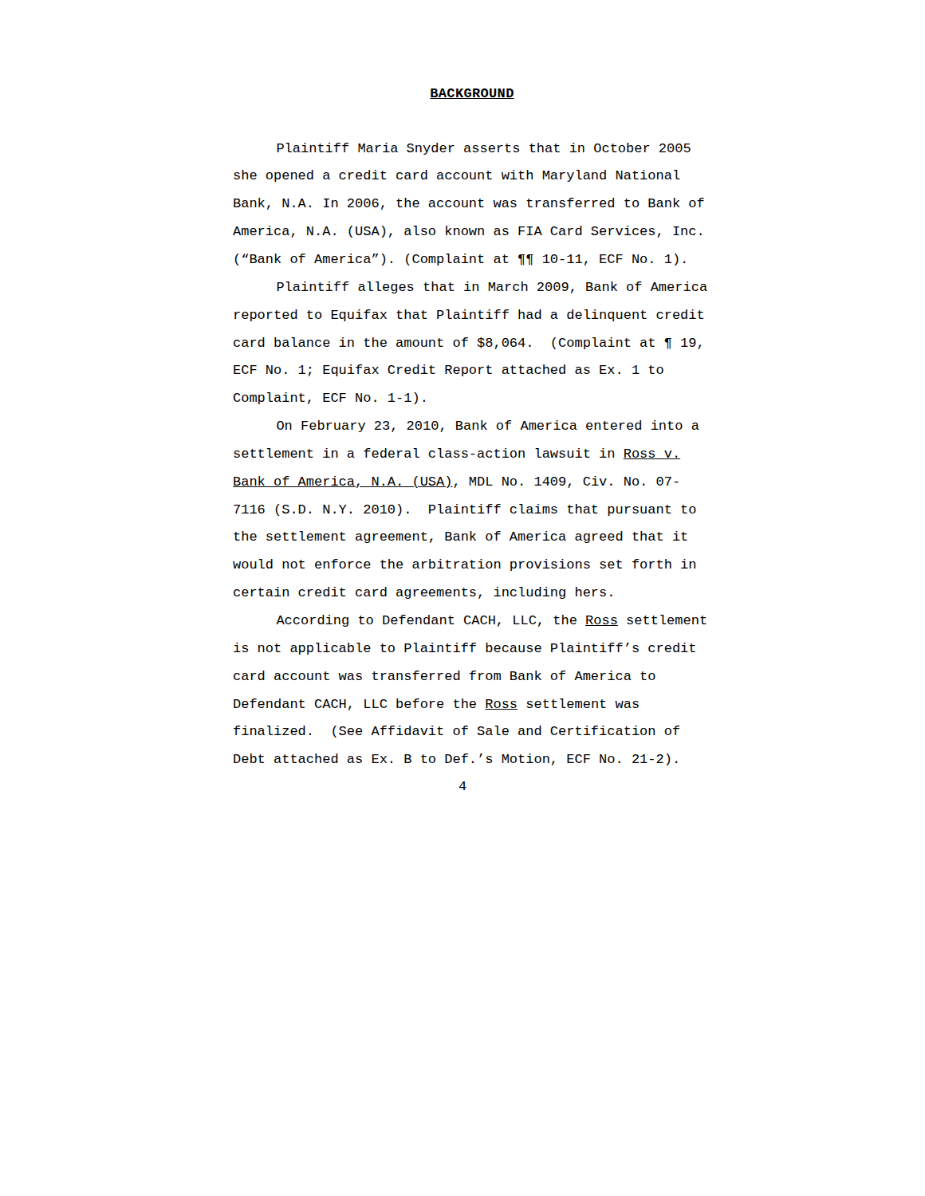BACKGROUND
Plaintiff Maria Snyder asserts that in October 2005 she opened a credit card account with Maryland National Bank, N.A. In 2006, the account was transferred to Bank of America, N.A. (USA), also known as FIA Card Services, Inc. (“Bank of America”). (Complaint at ¶¶ 10-11, ECF No. 1).
Plaintiff alleges that in March 2009, Bank of America reported to Equifax that Plaintiff had a delinquent credit card balance in the amount of $8,064. (Complaint at ¶ 19, ECF No. 1; Equifax Credit Report attached as Ex. 1 to Complaint, ECF No. 1-1).
On February 23, 2010, Bank of America entered into a settlement in a federal class-action lawsuit in Ross v. Bank of America, N.A. (USA), MDL No. 1409, Civ. No. 07-7116 (S.D. N.Y. 2010). Plaintiff claims that pursuant to the settlement agreement, Bank of America agreed that it would not enforce the arbitration provisions set forth in certain credit card agreements, including hers.
According to Defendant CACH, LLC, the Ross settlement is not applicable to Plaintiff because Plaintiff’s credit card account was transferred from Bank of America to Defendant CACH, LLC before the Ross settlement was finalized. (See Affidavit of Sale and Certification of Debt attached as Ex. B to Def.’s Motion, ECF No. 21-2).
4